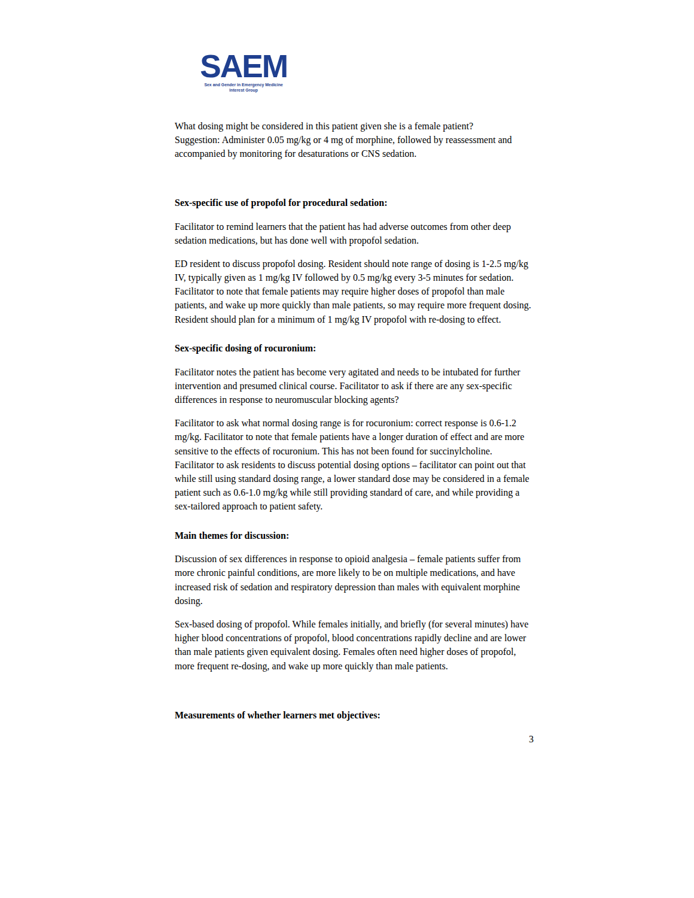SAEM
Sex and Gender in Emergency Medicine
Interest Group
What dosing might be considered in this patient given she is a female patient?
Suggestion: Administer 0.05 mg/kg or 4 mg of morphine, followed by reassessment and accompanied by monitoring for desaturations or CNS sedation.
Sex-specific use of propofol for procedural sedation:
Facilitator to remind learners that the patient has had adverse outcomes from other deep sedation medications, but has done well with propofol sedation.
ED resident to discuss propofol dosing. Resident should note range of dosing is 1-2.5 mg/kg IV, typically given as 1 mg/kg IV followed by 0.5 mg/kg every 3-5 minutes for sedation. Facilitator to note that female patients may require higher doses of propofol than male patients, and wake up more quickly than male patients, so may require more frequent dosing. Resident should plan for a minimum of 1 mg/kg IV propofol with re-dosing to effect.
Sex-specific dosing of rocuronium:
Facilitator notes the patient has become very agitated and needs to be intubated for further intervention and presumed clinical course. Facilitator to ask if there are any sex-specific differences in response to neuromuscular blocking agents?
Facilitator to ask what normal dosing range is for rocuronium: correct response is 0.6-1.2 mg/kg. Facilitator to note that female patients have a longer duration of effect and are more sensitive to the effects of rocuronium. This has not been found for succinylcholine. Facilitator to ask residents to discuss potential dosing options – facilitator can point out that while still using standard dosing range, a lower standard dose may be considered in a female patient such as 0.6-1.0 mg/kg while still providing standard of care, and while providing a sex-tailored approach to patient safety.
Main themes for discussion:
Discussion of sex differences in response to opioid analgesia – female patients suffer from more chronic painful conditions, are more likely to be on multiple medications, and have increased risk of sedation and respiratory depression than males with equivalent morphine dosing.
Sex-based dosing of propofol. While females initially, and briefly (for several minutes) have higher blood concentrations of propofol, blood concentrations rapidly decline and are lower than male patients given equivalent dosing. Females often need higher doses of propofol, more frequent re-dosing, and wake up more quickly than male patients.
Measurements of whether learners met objectives:
3